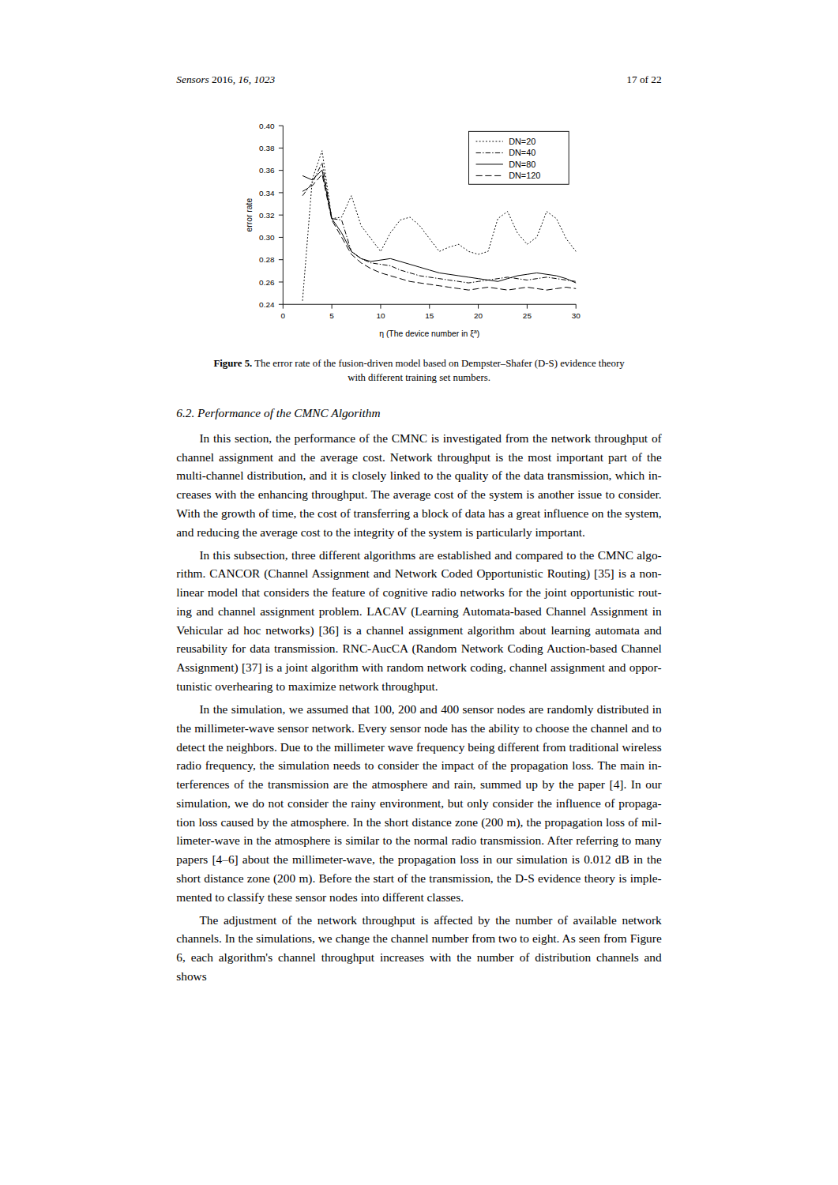Sensors 2016, 16, 1023 17 of 22
0.24 0.26 0.28 0.30 0.32 0.34 0.36 0.38 0.40 0 5 10 15 20 25 30 η (The device number in ξa) error rate DN=20 DN=40 DN=80 DN=120
Figure 5. The error rate of the fusion-driven model based on Dempster–Shafer (D-S) evidence theory with different training set numbers.
6.2. Performance of the CMNC Algorithm
In this section, the performance of the CMNC is investigated from the network throughput of channel assignment and the average cost. Network throughput is the most important part of the multi-channel distribution, and it is closely linked to the quality of the data transmission, which increases with the enhancing throughput. The average cost of the system is another issue to consider. With the growth of time, the cost of transferring a block of data has a great influence on the system, and reducing the average cost to the integrity of the system is particularly important.
In this subsection, three different algorithms are established and compared to the CMNC algorithm. CANCOR (Channel Assignment and Network Coded Opportunistic Routing) [35] is a nonlinear model that considers the feature of cognitive radio networks for the joint opportunistic routing and channel assignment problem. LACAV (Learning Automata-based Channel Assignment in Vehicular ad hoc networks) [36] is a channel assignment algorithm about learning automata and reusability for data transmission. RNC-AucCA (Random Network Coding Auction-based Channel Assignment) [37] is a joint algorithm with random network coding, channel assignment and opportunistic overhearing to maximize network throughput.
In the simulation, we assumed that 100, 200 and 400 sensor nodes are randomly distributed in the millimeter-wave sensor network. Every sensor node has the ability to choose the channel and to detect the neighbors. Due to the millimeter wave frequency being different from traditional wireless radio frequency, the simulation needs to consider the impact of the propagation loss. The main interferences of the transmission are the atmosphere and rain, summed up by the paper [4]. In our simulation, we do not consider the rainy environment, but only consider the influence of propagation loss caused by the atmosphere. In the short distance zone (200 m), the propagation loss of millimeter-wave in the atmosphere is similar to the normal radio transmission. After referring to many papers [4–6] about the millimeter-wave, the propagation loss in our simulation is 0.012 dB in the short distance zone (200 m). Before the start of the transmission, the D-S evidence theory is implemented to classify these sensor nodes into different classes.
The adjustment of the network throughput is affected by the number of available network channels. In the simulations, we change the channel number from two to eight. As seen from Figure 6, each algorithm's channel throughput increases with the number of distribution channels and shows